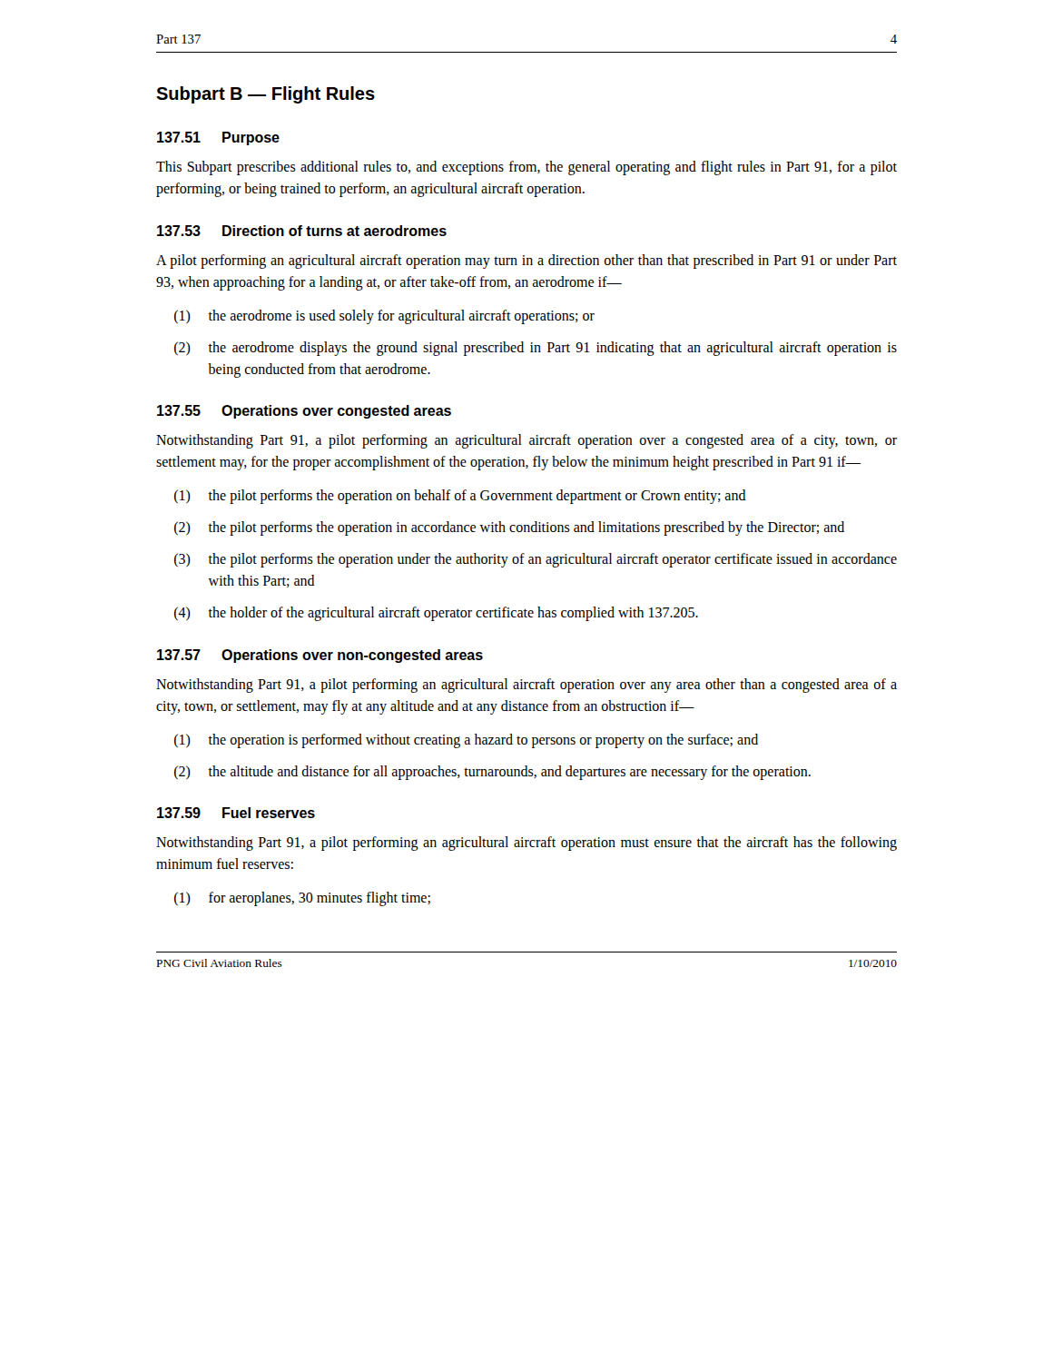Part 137 4
Subpart B — Flight Rules
137.51 Purpose
This Subpart prescribes additional rules to, and exceptions from, the general operating and flight rules in Part 91, for a pilot performing, or being trained to perform, an agricultural aircraft operation.
137.53 Direction of turns at aerodromes
A pilot performing an agricultural aircraft operation may turn in a direction other than that prescribed in Part 91 or under Part 93, when approaching for a landing at, or after take-off from, an aerodrome if—
(1) the aerodrome is used solely for agricultural aircraft operations; or
(2) the aerodrome displays the ground signal prescribed in Part 91 indicating that an agricultural aircraft operation is being conducted from that aerodrome.
137.55 Operations over congested areas
Notwithstanding Part 91, a pilot performing an agricultural aircraft operation over a congested area of a city, town, or settlement may, for the proper accomplishment of the operation, fly below the minimum height prescribed in Part 91 if—
(1) the pilot performs the operation on behalf of a Government department or Crown entity; and
(2) the pilot performs the operation in accordance with conditions and limitations prescribed by the Director; and
(3) the pilot performs the operation under the authority of an agricultural aircraft operator certificate issued in accordance with this Part; and
(4) the holder of the agricultural aircraft operator certificate has complied with 137.205.
137.57 Operations over non-congested areas
Notwithstanding Part 91, a pilot performing an agricultural aircraft operation over any area other than a congested area of a city, town, or settlement, may fly at any altitude and at any distance from an obstruction if—
(1) the operation is performed without creating a hazard to persons or property on the surface; and
(2) the altitude and distance for all approaches, turnarounds, and departures are necessary for the operation.
137.59 Fuel reserves
Notwithstanding Part 91, a pilot performing an agricultural aircraft operation must ensure that the aircraft has the following minimum fuel reserves:
(1) for aeroplanes, 30 minutes flight time;
PNG Civil Aviation Rules 1/10/2010